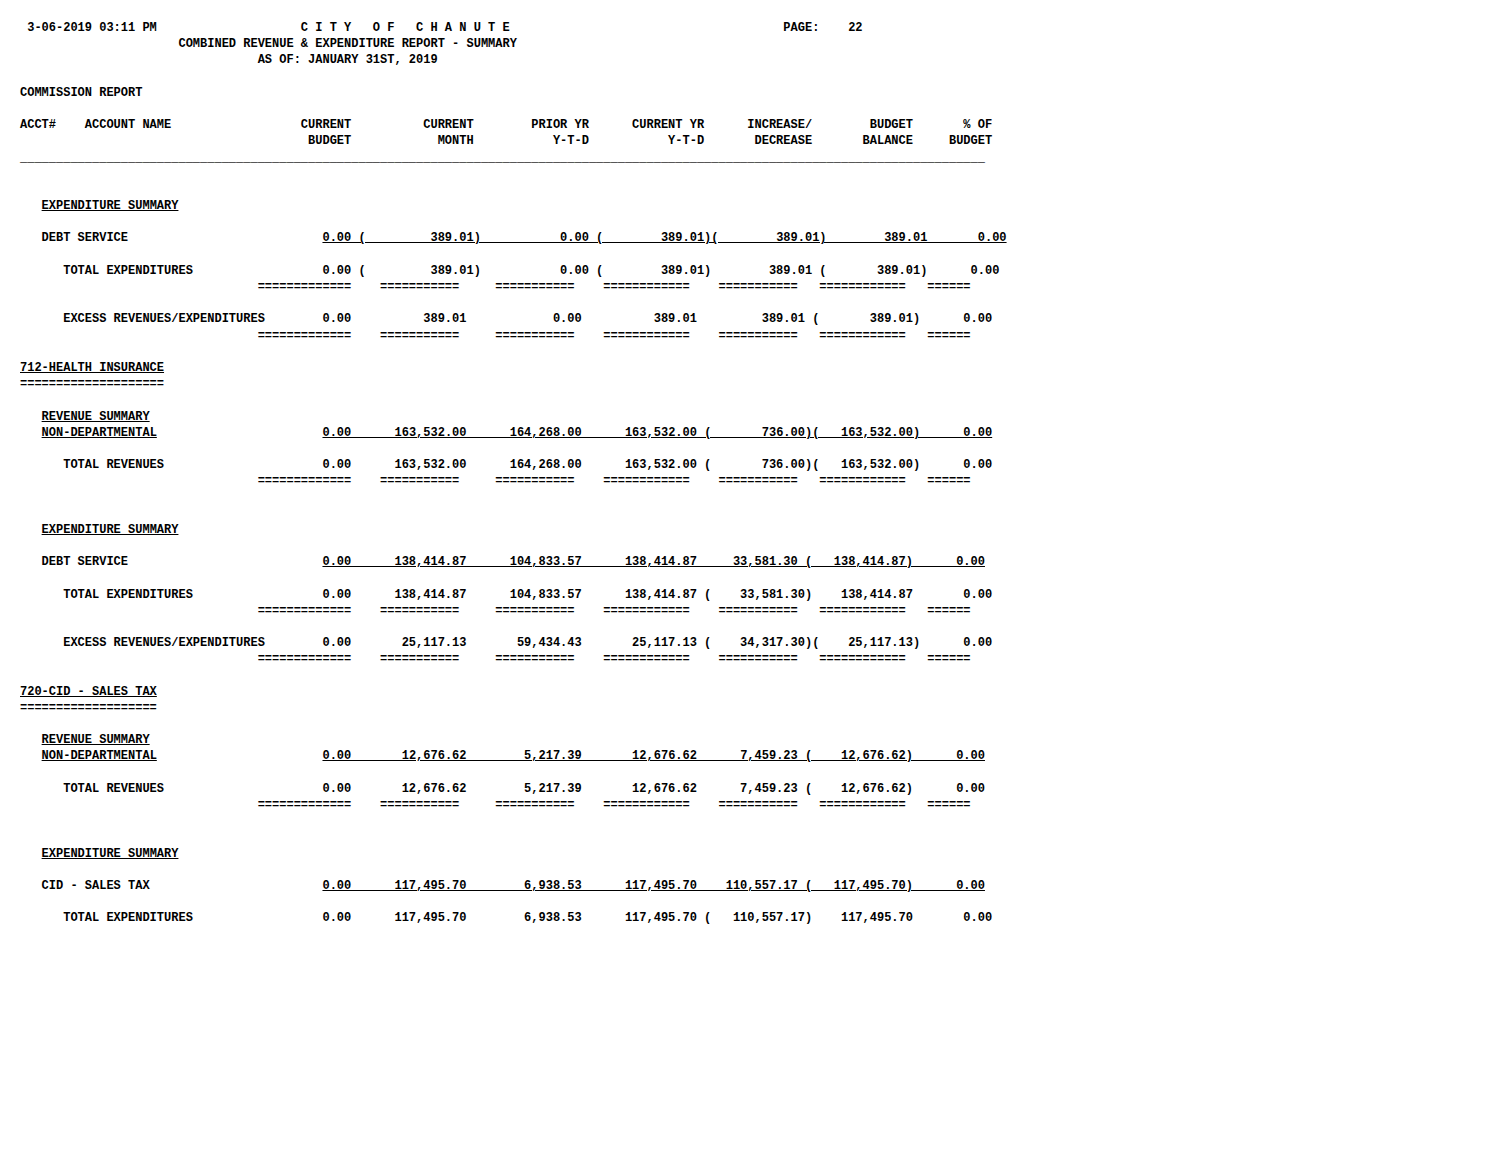3-06-2019 03:11 PM                    C I T Y   O F   C H A N U T E                                      PAGE:    22
                      COMBINED REVENUE & EXPENDITURE REPORT - SUMMARY
                                 AS OF: JANUARY 31ST, 2019

COMMISSION REPORT

ACCT#    ACCOUNT NAME                  CURRENT          CURRENT        PRIOR YR      CURRENT YR      INCREASE/        BUDGET       % OF
                                        BUDGET            MONTH           Y-T-D           Y-T-D       DECREASE       BALANCE     BUDGET
______________________________________________________________________________________________________________________________________


   EXPENDITURE SUMMARY

   DEBT SERVICE                           0.00 (         389.01)           0.00 (        389.01)(        389.01)        389.01       0.00

      TOTAL EXPENDITURES                  0.00 (         389.01)           0.00 (        389.01)        389.01 (       389.01)      0.00
                                 =============    ===========     ===========    ============    ===========   ============   ======

      EXCESS REVENUES/EXPENDITURES        0.00          389.01            0.00          389.01         389.01 (       389.01)      0.00
                                 =============    ===========     ===========    ============    ===========   ============   ======

712-HEALTH INSURANCE
====================

   REVENUE SUMMARY
   NON-DEPARTMENTAL                       0.00      163,532.00      164,268.00      163,532.00 (       736.00)(   163,532.00)      0.00

      TOTAL REVENUES                      0.00      163,532.00      164,268.00      163,532.00 (       736.00)(   163,532.00)      0.00
                                 =============    ===========     ===========    ============    ===========   ============   ======


   EXPENDITURE SUMMARY

   DEBT SERVICE                           0.00      138,414.87      104,833.57      138,414.87     33,581.30 (   138,414.87)      0.00

      TOTAL EXPENDITURES                  0.00      138,414.87      104,833.57      138,414.87 (    33,581.30)    138,414.87       0.00
                                 =============    ===========     ===========    ============    ===========   ============   ======

      EXCESS REVENUES/EXPENDITURES        0.00       25,117.13       59,434.43       25,117.13 (    34,317.30)(    25,117.13)      0.00
                                 =============    ===========     ===========    ============    ===========   ============   ======

720-CID - SALES TAX
===================

   REVENUE SUMMARY
   NON-DEPARTMENTAL                       0.00       12,676.62        5,217.39       12,676.62      7,459.23 (    12,676.62)      0.00

      TOTAL REVENUES                      0.00       12,676.62        5,217.39       12,676.62      7,459.23 (    12,676.62)      0.00
                                 =============    ===========     ===========    ============    ===========   ============   ======


   EXPENDITURE SUMMARY

   CID - SALES TAX                        0.00      117,495.70        6,938.53      117,495.70    110,557.17 (   117,495.70)      0.00

      TOTAL EXPENDITURES                  0.00      117,495.70        6,938.53      117,495.70 (   110,557.17)    117,495.70       0.00